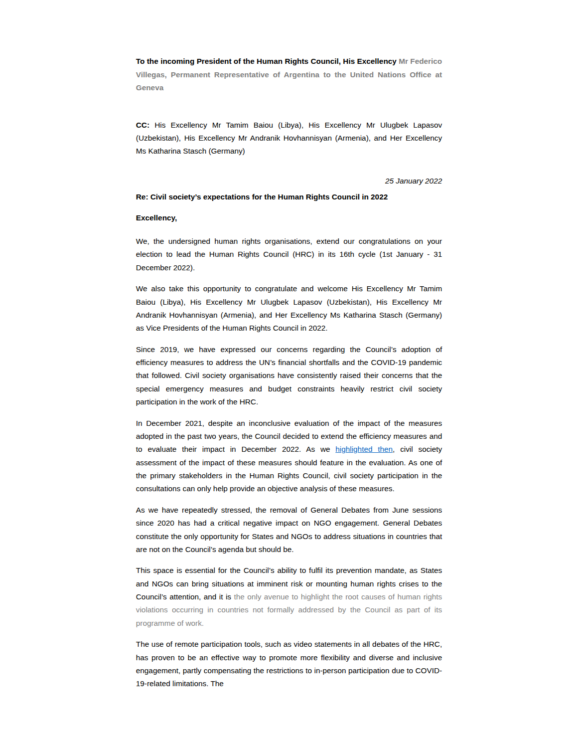To the incoming President of the Human Rights Council, His Excellency Mr Federico Villegas, Permanent Representative of Argentina to the United Nations Office at Geneva
CC: His Excellency Mr Tamim Baiou (Libya), His Excellency Mr Ulugbek Lapasov (Uzbekistan), His Excellency Mr Andranik Hovhannisyan (Armenia), and Her Excellency Ms Katharina Stasch (Germany)
25 January 2022
Re: Civil society’s expectations for the Human Rights Council in 2022
Excellency,
We, the undersigned human rights organisations, extend our congratulations on your election to lead the Human Rights Council (HRC) in its 16th cycle (1st January - 31 December 2022).
We also take this opportunity to congratulate and welcome His Excellency Mr Tamim Baiou (Libya), His Excellency Mr Ulugbek Lapasov (Uzbekistan), His Excellency Mr Andranik Hovhannisyan (Armenia), and Her Excellency Ms Katharina Stasch (Germany) as Vice Presidents of the Human Rights Council in 2022.
Since 2019, we have expressed our concerns regarding the Council’s adoption of efficiency measures to address the UN’s financial shortfalls and the COVID-19 pandemic that followed. Civil society organisations have consistently raised their concerns that the special emergency measures and budget constraints heavily restrict civil society participation in the work of the HRC.
In December 2021, despite an inconclusive evaluation of the impact of the measures adopted in the past two years, the Council decided to extend the efficiency measures and to evaluate their impact in December 2022. As we highlighted then, civil society assessment of the impact of these measures should feature in the evaluation. As one of the primary stakeholders in the Human Rights Council, civil society participation in the consultations can only help provide an objective analysis of these measures.
As we have repeatedly stressed, the removal of General Debates from June sessions since 2020 has had a critical negative impact on NGO engagement. General Debates constitute the only opportunity for States and NGOs to address situations in countries that are not on the Council’s agenda but should be.
This space is essential for the Council’s ability to fulfil its prevention mandate, as States and NGOs can bring situations at imminent risk or mounting human rights crises to the Council’s attention, and it is the only avenue to highlight the root causes of human rights violations occurring in countries not formally addressed by the Council as part of its programme of work.
The use of remote participation tools, such as video statements in all debates of the HRC, has proven to be an effective way to promote more flexibility and diverse and inclusive engagement, partly compensating the restrictions to in-person participation due to COVID-19-related limitations. The